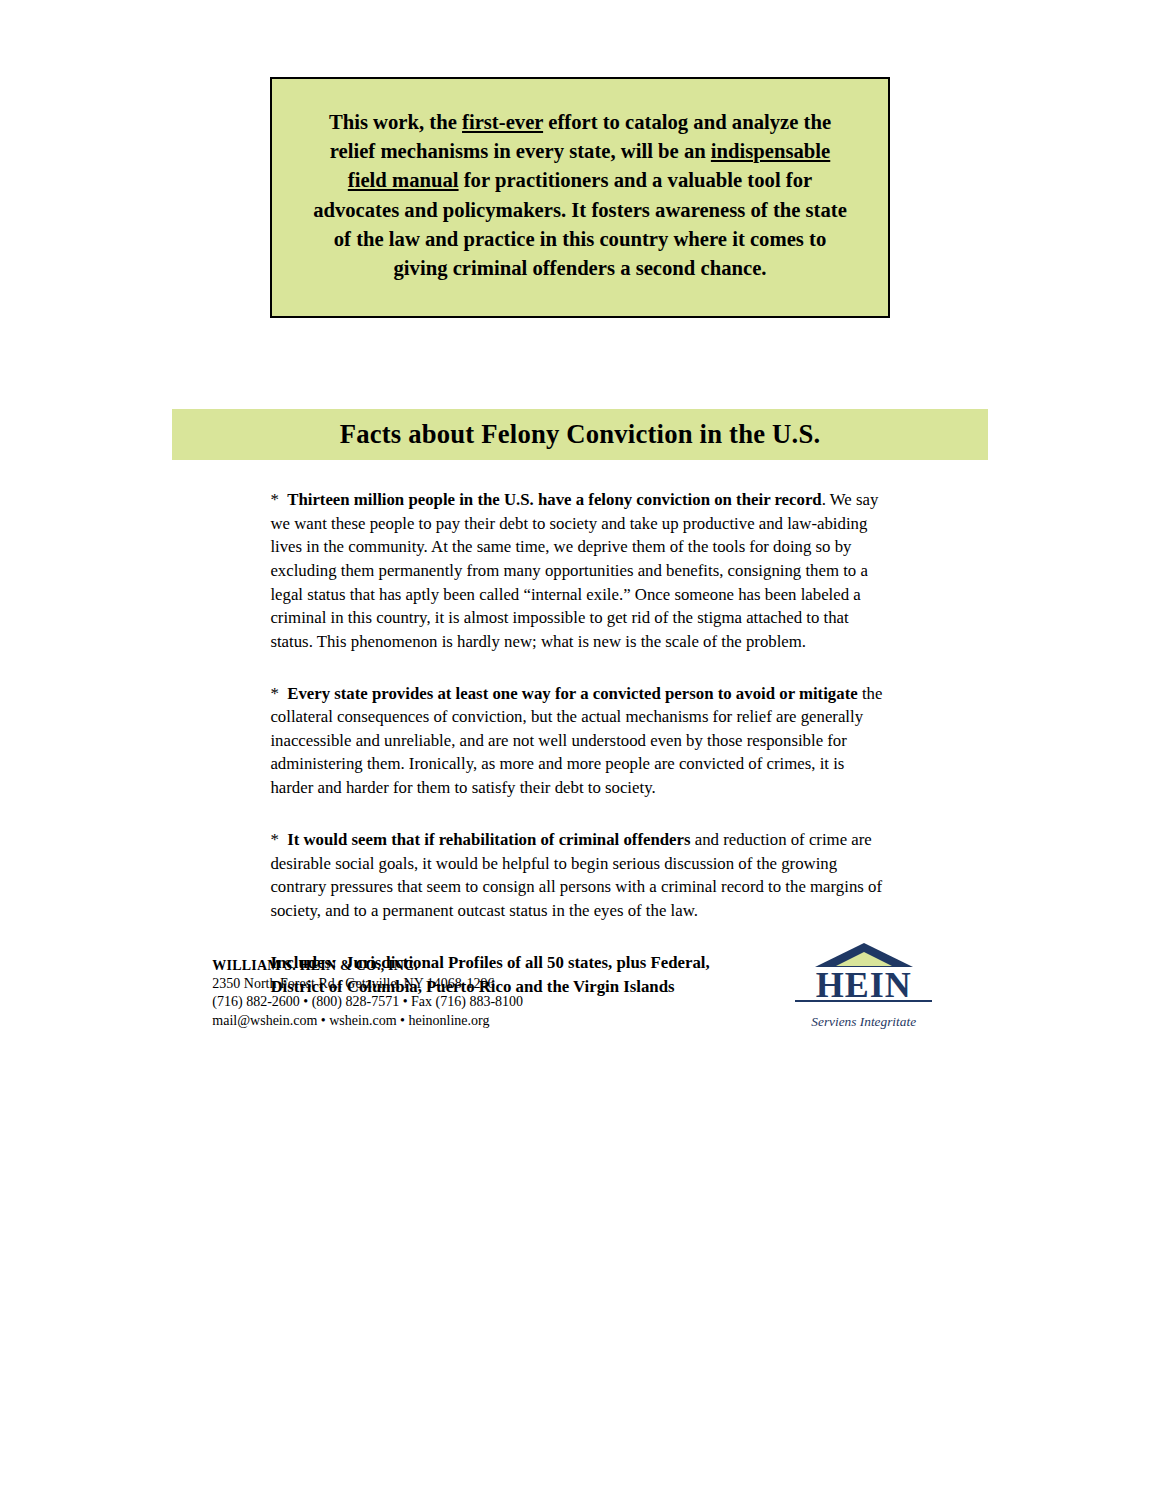This work, the first-ever effort to catalog and analyze the relief mechanisms in every state, will be an indispensable field manual for practitioners and a valuable tool for advocates and policymakers. It fosters awareness of the state of the law and practice in this country where it comes to giving criminal offenders a second chance.
Facts about Felony Conviction in the U.S.
* Thirteen million people in the U.S. have a felony conviction on their record. We say we want these people to pay their debt to society and take up productive and law-abiding lives in the community. At the same time, we deprive them of the tools for doing so by excluding them permanently from many opportunities and benefits, consigning them to a legal status that has aptly been called “internal exile.” Once someone has been labeled a criminal in this country, it is almost impossible to get rid of the stigma attached to that status. This phenomenon is hardly new; what is new is the scale of the problem.
* Every state provides at least one way for a convicted person to avoid or mitigate the collateral consequences of conviction, but the actual mechanisms for relief are generally inaccessible and unreliable, and are not well understood even by those responsible for administering them. Ironically, as more and more people are convicted of crimes, it is harder and harder for them to satisfy their debt to society.
* It would seem that if rehabilitation of criminal offenders and reduction of crime are desirable social goals, it would be helpful to begin serious discussion of the growing contrary pressures that seem to consign all persons with a criminal record to the margins of society, and to a permanent outcast status in the eyes of the law.
Includes: Jurisdictional Profiles of all 50 states, plus Federal,
District of Columbia, Puerto Rico and the Virgin Islands
WILLIAM S. HEIN & CO., INC.
2350 North Forest Rd., Getzville, NY 14068-1296
(716) 882-2600 • (800) 828-7571 • Fax (716) 883-8100
mail@wshein.com • wshein.com • heinonline.org
HEIN
Serviens Integritate